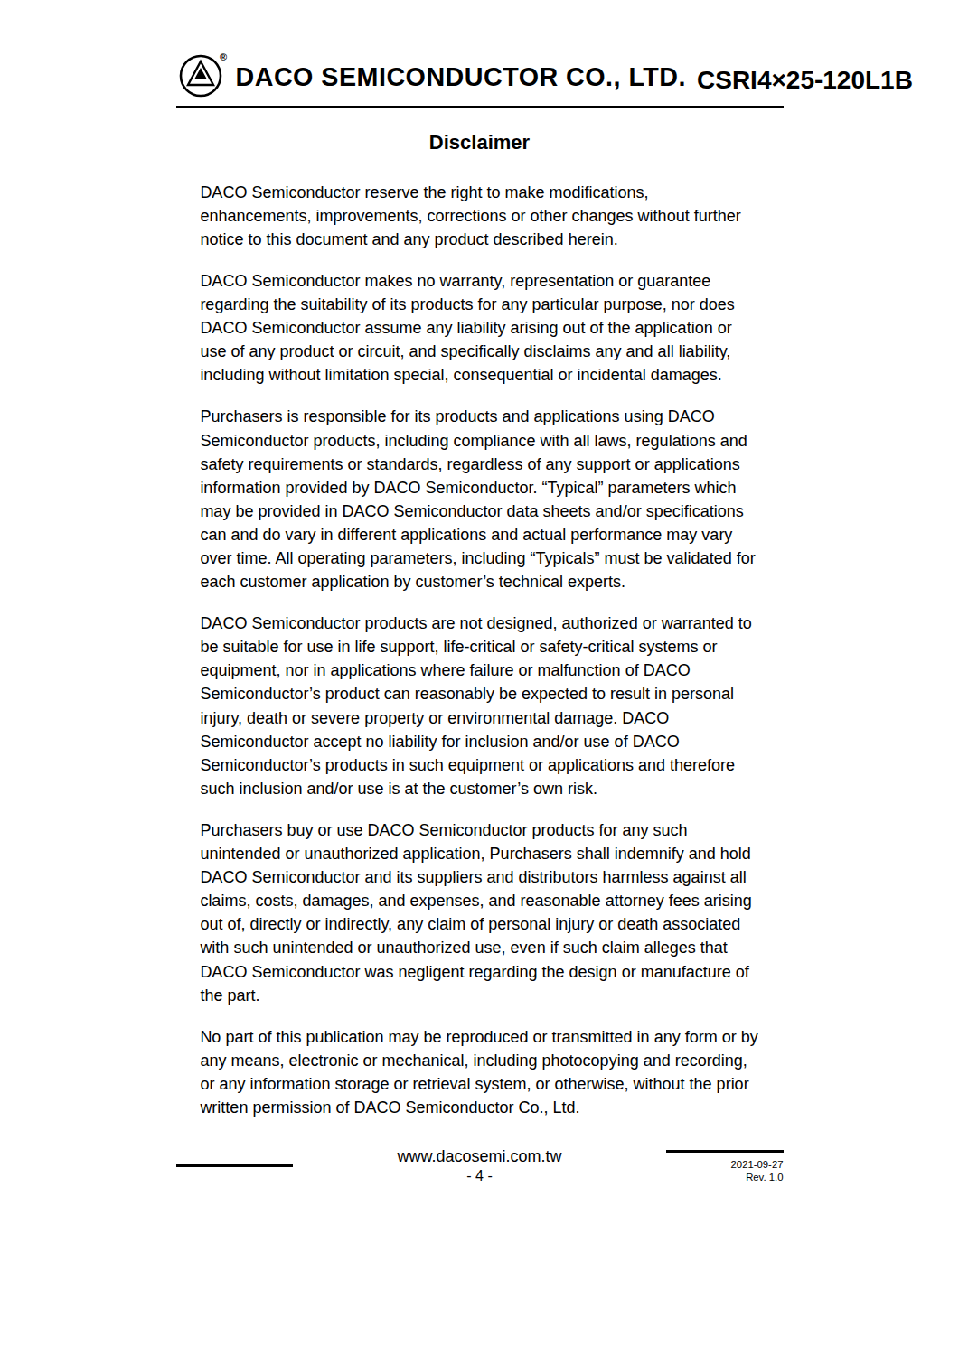®
DACO SEMICONDUCTOR CO., LTD.
CSRI4×25-120L1B
Disclaimer
DACO Semiconductor reserve the right to make modifications, enhancements, improvements, corrections or other changes without further notice to this document and any product described herein.
DACO Semiconductor makes no warranty, representation or guarantee regarding the suitability of its products for any particular purpose, nor does DACO Semiconductor assume any liability arising out of the application or use of any product or circuit, and specifically disclaims any and all liability, including without limitation special, consequential or incidental damages.
Purchasers is responsible for its products and applications using DACO Semiconductor products, including compliance with all laws, regulations and safety requirements or standards, regardless of any support or applications information provided by DACO Semiconductor. “Typical” parameters which may be provided in DACO Semiconductor data sheets and/or specifications can and do vary in different applications and actual performance may vary over time. All operating parameters, including “Typicals” must be validated for each customer application by customer’s technical experts.
DACO Semiconductor products are not designed, authorized or warranted to be suitable for use in life support, life-critical or safety-critical systems or equipment, nor in applications where failure or malfunction of DACO Semiconductor’s product can reasonably be expected to result in personal injury, death or severe property or environmental damage. DACO Semiconductor accept no liability for inclusion and/or use of DACO Semiconductor’s products in such equipment or applications and therefore such inclusion and/or use is at the customer’s own risk.
Purchasers buy or use DACO Semiconductor products for any such unintended or unauthorized application, Purchasers shall indemnify and hold DACO Semiconductor and its suppliers and distributors harmless against all claims, costs, damages, and expenses, and reasonable attorney fees arising out of, directly or indirectly, any claim of personal injury or death associated with such unintended or unauthorized use, even if such claim alleges that DACO Semiconductor was negligent regarding the design or manufacture of the part.
No part of this publication may be reproduced or transmitted in any form or by any means, electronic or mechanical, including photocopying and recording, or any information storage or retrieval system, or otherwise, without the prior written permission of DACO Semiconductor Co., Ltd.
www.dacosemi.com.tw
- 4 -
2021-09-27
Rev. 1.0